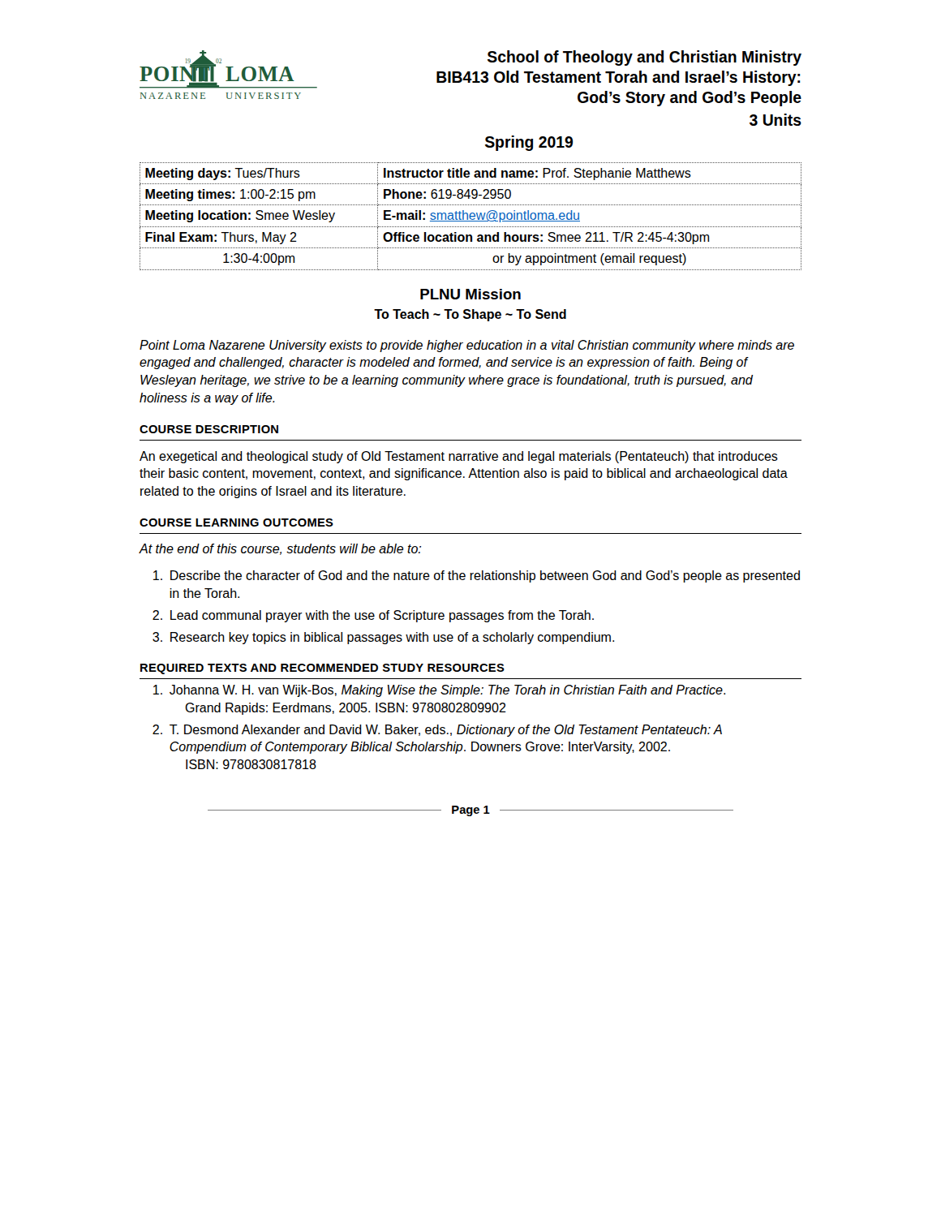19 02 POINT LOMA NAZARENE UNIVERSITY
School of Theology and Christian Ministry
BIB413 Old Testament Torah and Israel’s History:
God’s Story and God’s People
3 Units
Spring 2019
| Meeting days: Tues/Thurs | Instructor title and name: Prof. Stephanie Matthews |
| Meeting times: 1:00-2:15 pm | Phone: 619-849-2950 |
| Meeting location: Smee Wesley | E-mail: smatthew@pointloma.edu |
| Final Exam: Thurs, May 2 | Office location and hours: Smee 211. T/R 2:45-4:30pm |
| 1:30-4:00pm | or by appointment (email request) |
PLNU Mission
To Teach ~ To Shape ~ To Send
Point Loma Nazarene University exists to provide higher education in a vital Christian community where minds are engaged and challenged, character is modeled and formed, and service is an expression of faith. Being of Wesleyan heritage, we strive to be a learning community where grace is foundational, truth is pursued, and holiness is a way of life.
Course Description
An exegetical and theological study of Old Testament narrative and legal materials (Pentateuch) that introduces their basic content, movement, context, and significance. Attention also is paid to biblical and archaeological data related to the origins of Israel and its literature.
Course Learning Outcomes
At the end of this course, students will be able to:
Describe the character of God and the nature of the relationship between God and God’s people as presented in the Torah.
Lead communal prayer with the use of Scripture passages from the Torah.
Research key topics in biblical passages with use of a scholarly compendium.
Required Texts and Recommended Study Resources
Johanna W. H. van Wijk-Bos, Making Wise the Simple: The Torah in Christian Faith and Practice. Grand Rapids: Eerdmans, 2005. ISBN: 9780802809902
T. Desmond Alexander and David W. Baker, eds., Dictionary of the Old Testament Pentateuch: A Compendium of Contemporary Biblical Scholarship. Downers Grove: InterVarsity, 2002. ISBN: 9780830817818
Page 1